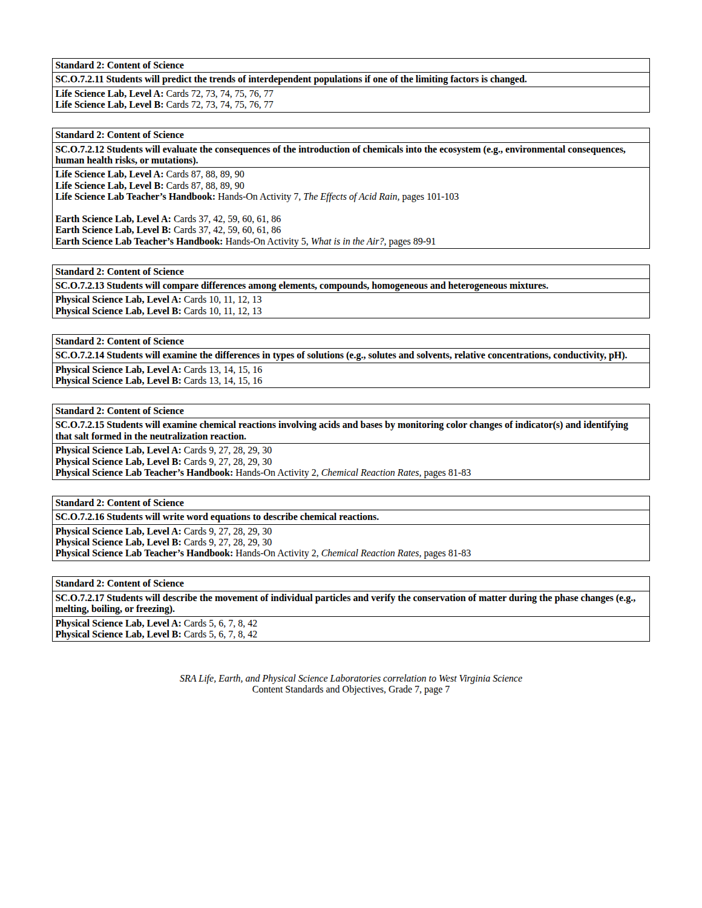| Standard 2: Content of Science |
| SC.O.7.2.11 Students will predict the trends of interdependent populations if one of the limiting factors is changed. |
| Life Science Lab, Level A: Cards 72, 73, 74, 75, 76, 77 Life Science Lab, Level B: Cards 72, 73, 74, 75, 76, 77 |
| Standard 2: Content of Science |
| SC.O.7.2.12 Students will evaluate the consequences of the introduction of chemicals into the ecosystem (e.g., environmental consequences, human health risks, or mutations). |
| Life Science Lab, Level A: Cards 87, 88, 89, 90 Life Science Lab, Level B: Cards 87, 88, 89, 90 Life Science Lab Teacher’s Handbook: Hands-On Activity 7, The Effects of Acid Rain, pages 101-103 Earth Science Lab, Level A: Cards 37, 42, 59, 60, 61, 86 Earth Science Lab, Level B: Cards 37, 42, 59, 60, 61, 86 Earth Science Lab Teacher’s Handbook: Hands-On Activity 5, What is in the Air?, pages 89-91 |
| Standard 2: Content of Science |
| SC.O.7.2.13 Students will compare differences among elements, compounds, homogeneous and heterogeneous mixtures. |
| Physical Science Lab, Level A: Cards 10, 11, 12, 13 Physical Science Lab, Level B: Cards 10, 11, 12, 13 |
| Standard 2: Content of Science |
| SC.O.7.2.14 Students will examine the differences in types of solutions (e.g., solutes and solvents, relative concentrations, conductivity, pH). |
| Physical Science Lab, Level A: Cards 13, 14, 15, 16 Physical Science Lab, Level B: Cards 13, 14, 15, 16 |
| Standard 2: Content of Science |
| SC.O.7.2.15 Students will examine chemical reactions involving acids and bases by monitoring color changes of indicator(s) and identifying that salt formed in the neutralization reaction. |
| Physical Science Lab, Level A: Cards 9, 27, 28, 29, 30 Physical Science Lab, Level B: Cards 9, 27, 28, 29, 30 Physical Science Lab Teacher’s Handbook: Hands-On Activity 2, Chemical Reaction Rates, pages 81-83 |
| Standard 2: Content of Science |
| SC.O.7.2.16 Students will write word equations to describe chemical reactions. |
| Physical Science Lab, Level A: Cards 9, 27, 28, 29, 30 Physical Science Lab, Level B: Cards 9, 27, 28, 29, 30 Physical Science Lab Teacher’s Handbook: Hands-On Activity 2, Chemical Reaction Rates, pages 81-83 |
| Standard 2: Content of Science |
| SC.O.7.2.17 Students will describe the movement of individual particles and verify the conservation of matter during the phase changes (e.g., melting, boiling, or freezing). |
| Physical Science Lab, Level A: Cards 5, 6, 7, 8, 42 Physical Science Lab, Level B: Cards 5, 6, 7, 8, 42 |
SRA Life, Earth, and Physical Science Laboratories correlation to West Virginia Science
Content Standards and Objectives, Grade 7, page 7